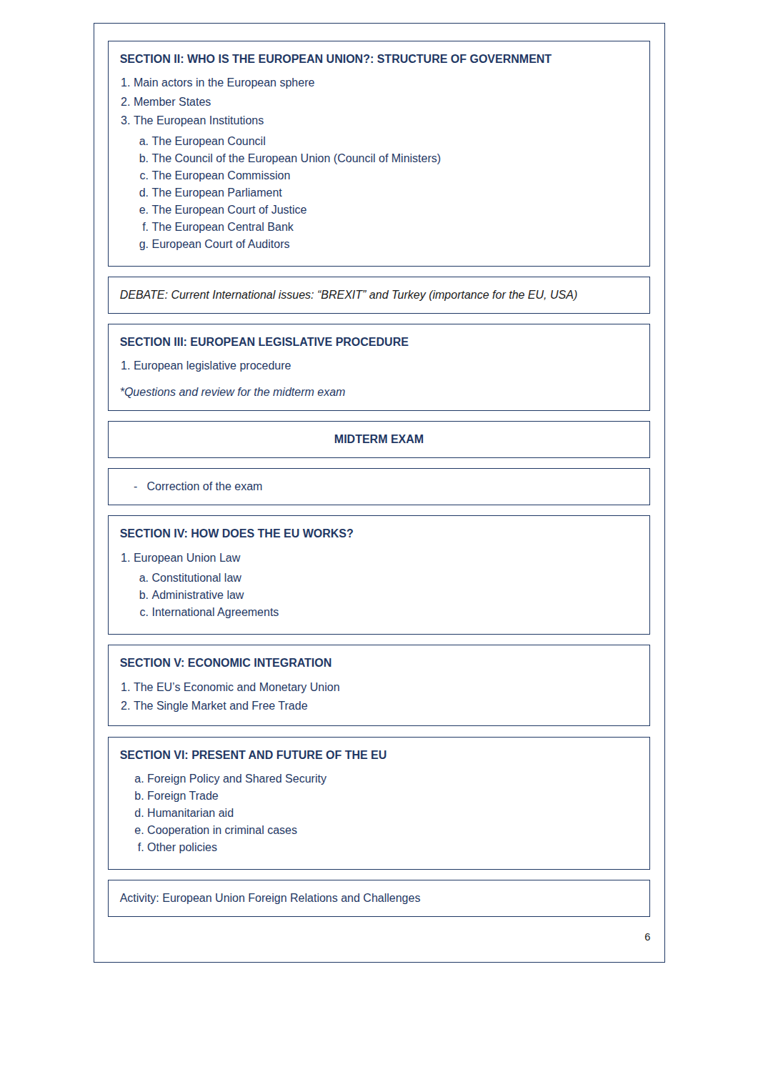Section II: Who is the European Union?: Structure of Government
Main actors in the European sphere
Member States
The European Institutions
The European Council
The Council of the European Union (Council of Ministers)
The European Commission
The European Parliament
The European Court of Justice
The European Central Bank
European Court of Auditors
DEBATE: Current International issues: “BREXIT” and Turkey (importance for the EU, USA)
Section III: European Legislative Procedure
European legislative procedure
*Questions and review for the midterm exam
Midterm Exam
- Correction of the exam
Section IV: How does the EU works?
European Union Law
Constitutional law
Administrative law
International Agreements
Section V: Economic Integration
The EU’s Economic and Monetary Union
The Single Market and Free Trade
Section VI: Present and Future of the EU
Foreign Policy and Shared Security
Foreign Trade
Humanitarian aid
Cooperation in criminal cases
Other policies
Activity: European Union Foreign Relations and Challenges
6